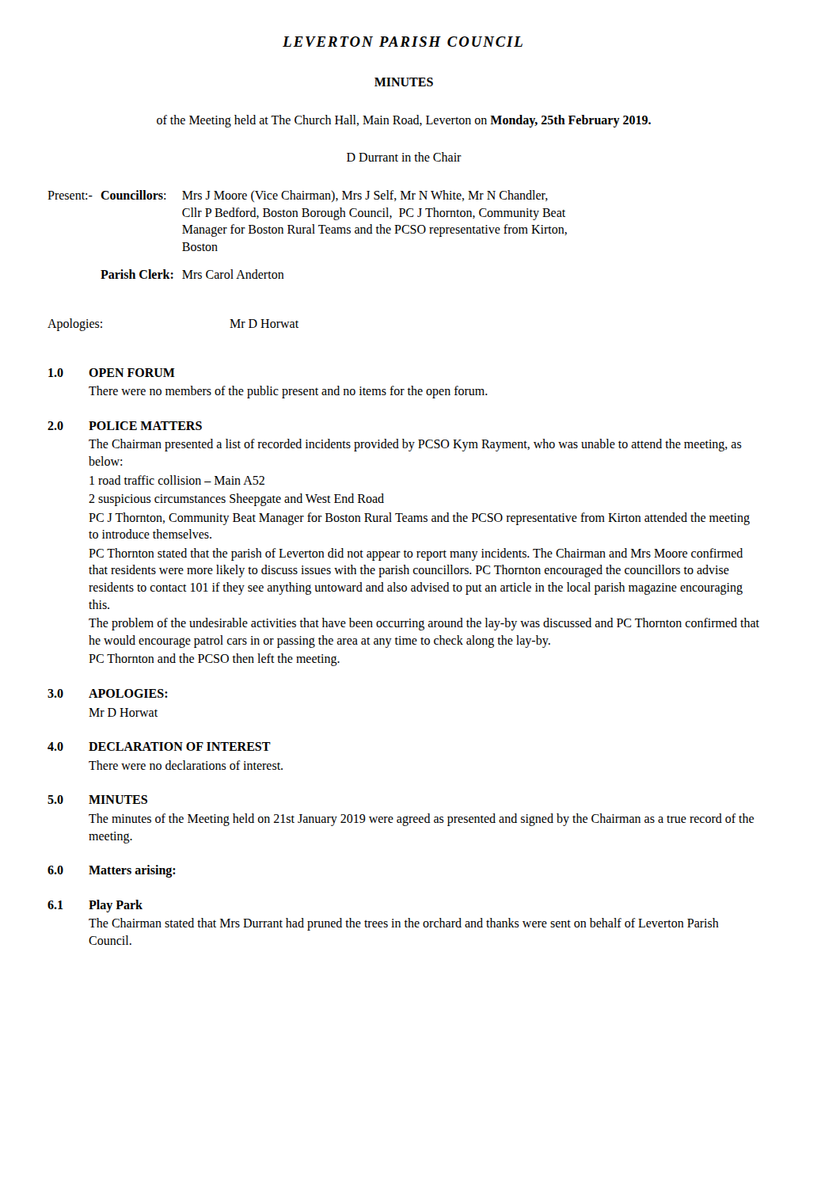LEVERTON PARISH COUNCIL
MINUTES
of the Meeting held at The Church Hall, Main Road, Leverton on Monday, 25th February 2019.
D Durrant in the Chair
| Present:- | Councillors : | Mrs J Moore (Vice Chairman), Mrs J Self, Mr N White, Mr N Chandler, Cllr P Bedford, Boston Borough Council, PC J Thornton, Community Beat Manager for Boston Rural Teams and the PCSO representative from Kirton, Boston |
| | Parish Clerk: | Mrs Carol Anderton |
Apologies: Mr D Horwat
1.0 OPEN FORUM
There were no members of the public present and no items for the open forum.
2.0 POLICE MATTERS
The Chairman presented a list of recorded incidents provided by PCSO Kym Rayment, who was unable to attend the meeting, as below:
1 road traffic collision – Main A52
2 suspicious circumstances Sheepgate and West End Road
PC J Thornton, Community Beat Manager for Boston Rural Teams and the PCSO representative from Kirton attended the meeting to introduce themselves.
PC Thornton stated that the parish of Leverton did not appear to report many incidents. The Chairman and Mrs Moore confirmed that residents were more likely to discuss issues with the parish councillors. PC Thornton encouraged the councillors to advise residents to contact 101 if they see anything untoward and also advised to put an article in the local parish magazine encouraging this.
The problem of the undesirable activities that have been occurring around the lay-by was discussed and PC Thornton confirmed that he would encourage patrol cars in or passing the area at any time to check along the lay-by.
PC Thornton and the PCSO then left the meeting.
3.0 APOLOGIES:
Mr D Horwat
4.0 DECLARATION OF INTEREST
There were no declarations of interest.
5.0 MINUTES
The minutes of the Meeting held on 21st January 2019 were agreed as presented and signed by the Chairman as a true record of the meeting.
6.0 Matters arising:
6.1 Play Park
The Chairman stated that Mrs Durrant had pruned the trees in the orchard and thanks were sent on behalf of Leverton Parish Council.